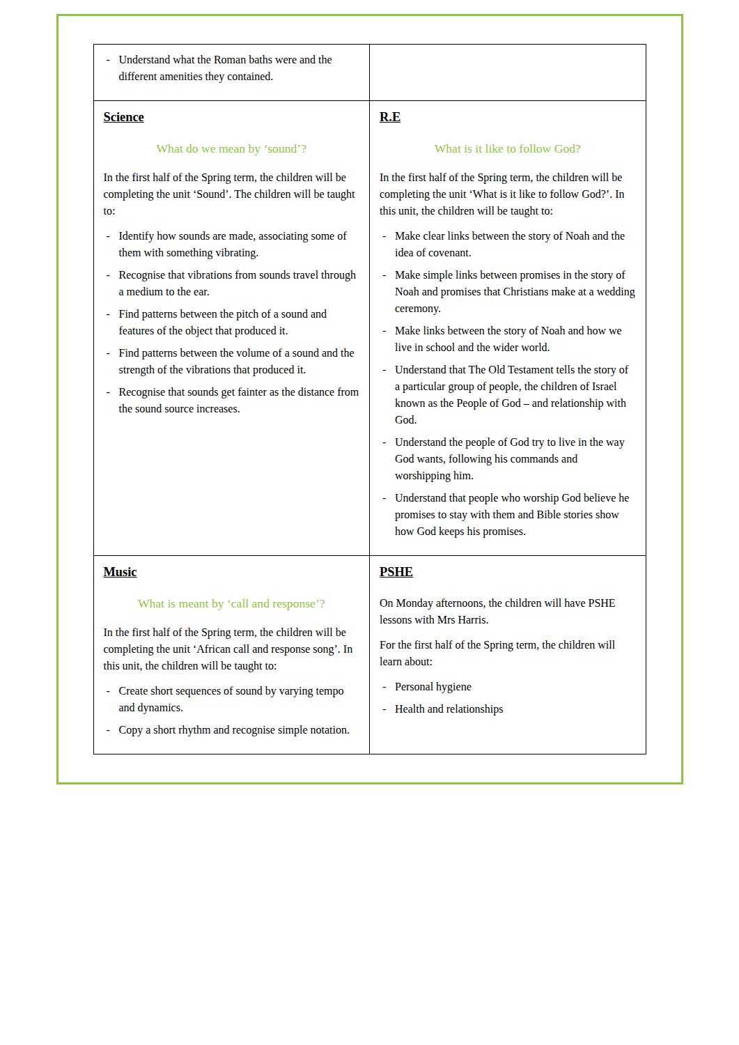| Understand what the Roman baths were and the different amenities they contained. | |
| Science What do we mean by ‘sound’? In the first half of the Spring term, the children will be completing the unit ‘Sound’. The children will be taught to: Identify how sounds are made, associating some of them with something vibrating. Recognise that vibrations from sounds travel through a medium to the ear. Find patterns between the pitch of a sound and features of the object that produced it. Find patterns between the volume of a sound and the strength of the vibrations that produced it. Recognise that sounds get fainter as the distance from the sound source increases. | R.E What is it like to follow God? In the first half of the Spring term, the children will be completing the unit ‘What is it like to follow God?’. In this unit, the children will be taught to: Make clear links between the story of Noah and the idea of covenant. Make simple links between promises in the story of Noah and promises that Christians make at a wedding ceremony. Make links between the story of Noah and how we live in school and the wider world. Understand that The Old Testament tells the story of a particular group of people, the children of Israel known as the People of God – and relationship with God. Understand the people of God try to live in the way God wants, following his commands and worshipping him. Understand that people who worship God believe he promises to stay with them and Bible stories show how God keeps his promises. |
| Music What is meant by ‘call and response’? In the first half of the Spring term, the children will be completing the unit ‘African call and response song’. In this unit, the children will be taught to: Create short sequences of sound by varying tempo and dynamics. Copy a short rhythm and recognise simple notation. | PSHE On Monday afternoons, the children will have PSHE lessons with Mrs Harris. For the first half of the Spring term, the children will learn about: Personal hygiene Health and relationships |